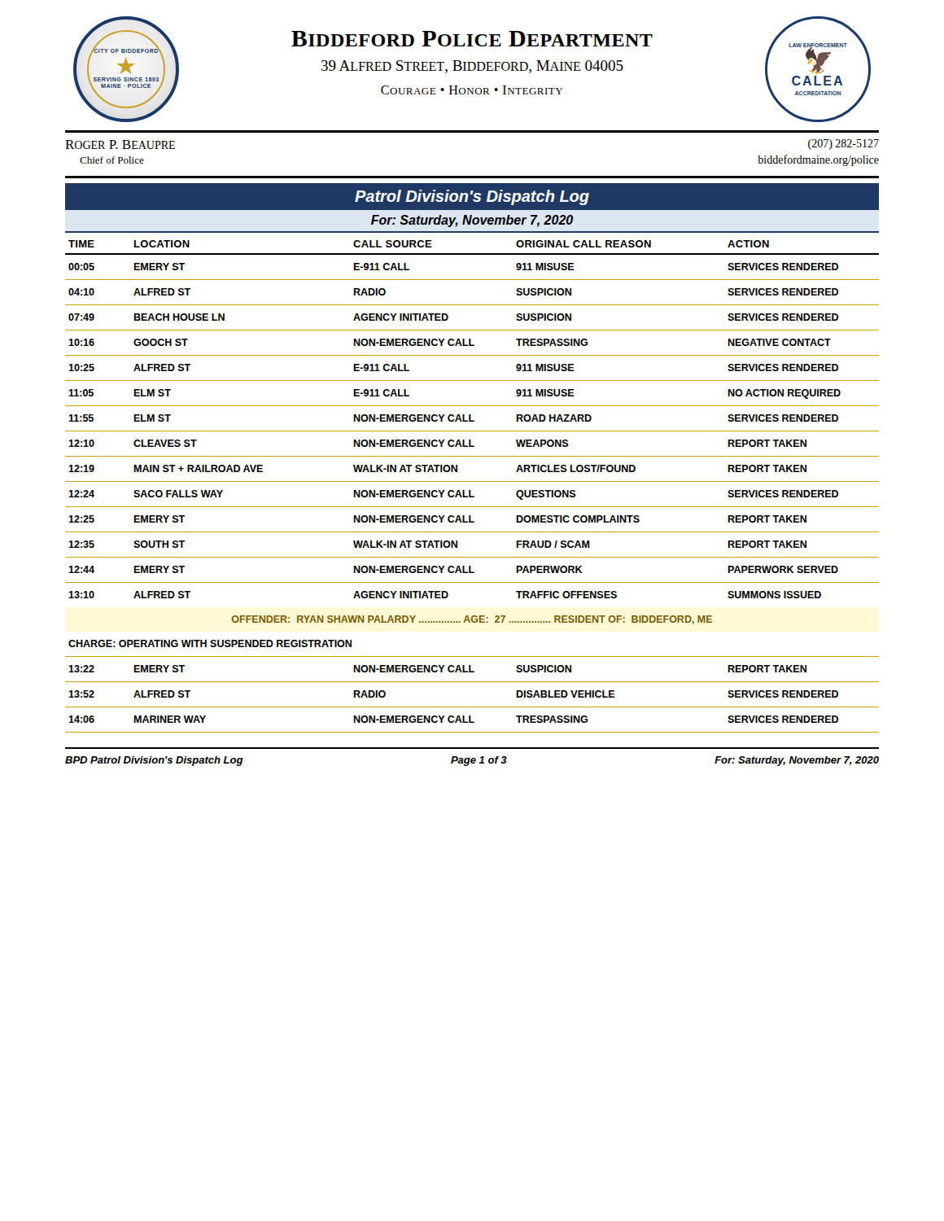City of Biddeford
★
Serving Since 1893
Maine · Police
BIDDEFORD POLICE DEPARTMENT
39 ALFRED STREET, BIDDEFORD, MAINE 04005
COURAGE • HONOR • INTEGRITY
Law Enforcement
🦅
CALEA
Accreditation
ROGER P. BEAUPRE
Chief of Police
(207) 282-5127
biddefordmaine.org/police
Patrol Division's Dispatch Log
For: Saturday, November 7, 2020
| TIME | LOCATION | CALL SOURCE | ORIGINAL CALL REASON | ACTION |
| --- | --- | --- | --- | --- |
| 00:05 | EMERY ST | E-911 CALL | 911 MISUSE | SERVICES RENDERED |
| 04:10 | ALFRED ST | RADIO | SUSPICION | SERVICES RENDERED |
| 07:49 | BEACH HOUSE LN | AGENCY INITIATED | SUSPICION | SERVICES RENDERED |
| 10:16 | GOOCH ST | NON-EMERGENCY CALL | TRESPASSING | NEGATIVE CONTACT |
| 10:25 | ALFRED ST | E-911 CALL | 911 MISUSE | SERVICES RENDERED |
| 11:05 | ELM ST | E-911 CALL | 911 MISUSE | NO ACTION REQUIRED |
| 11:55 | ELM ST | NON-EMERGENCY CALL | ROAD HAZARD | SERVICES RENDERED |
| 12:10 | CLEAVES ST | NON-EMERGENCY CALL | WEAPONS | REPORT TAKEN |
| 12:19 | MAIN ST + RAILROAD AVE | WALK-IN AT STATION | ARTICLES LOST/FOUND | REPORT TAKEN |
| 12:24 | SACO FALLS WAY | NON-EMERGENCY CALL | QUESTIONS | SERVICES RENDERED |
| 12:25 | EMERY ST | NON-EMERGENCY CALL | DOMESTIC COMPLAINTS | REPORT TAKEN |
| 12:35 | SOUTH ST | WALK-IN AT STATION | FRAUD / SCAM | REPORT TAKEN |
| 12:44 | EMERY ST | NON-EMERGENCY CALL | PAPERWORK | PAPERWORK SERVED |
| 13:10 | ALFRED ST | AGENCY INITIATED | TRAFFIC OFFENSES | SUMMONS ISSUED |
| OFFENDER: RYAN SHAWN PALARDY ............... AGE: 27 ............... RESIDENT OF: BIDDEFORD, ME |
| CHARGE: OPERATING WITH SUSPENDED REGISTRATION |
| 13:22 | EMERY ST | NON-EMERGENCY CALL | SUSPICION | REPORT TAKEN |
| 13:52 | ALFRED ST | RADIO | DISABLED VEHICLE | SERVICES RENDERED |
| 14:06 | MARINER WAY | NON-EMERGENCY CALL | TRESPASSING | SERVICES RENDERED |
BPD Patrol Division's Dispatch Log
Page 1 of 3
For: Saturday, November 7, 2020